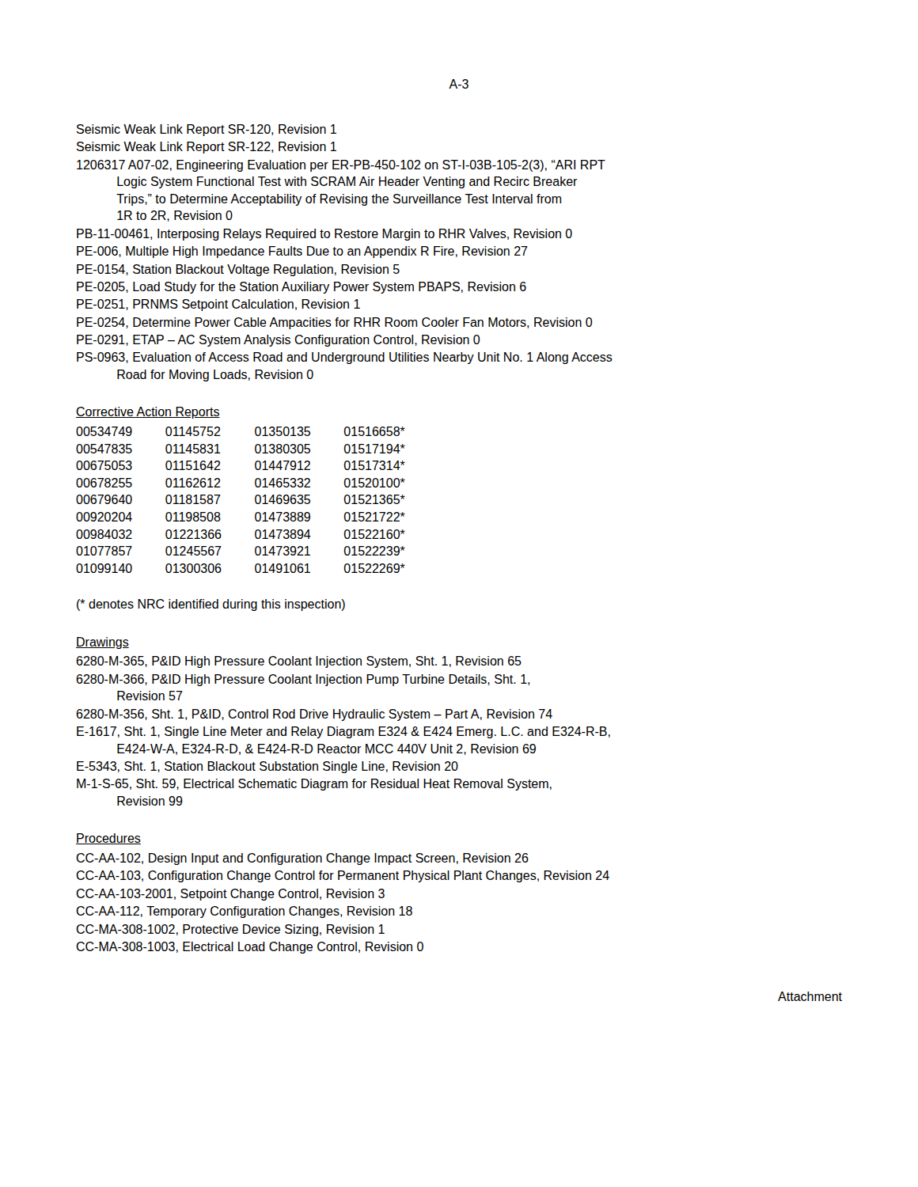A-3
Seismic Weak Link Report SR-120, Revision 1
Seismic Weak Link Report SR-122, Revision 1
1206317 A07-02, Engineering Evaluation per ER-PB-450-102 on ST-I-03B-105-2(3), “ARI RPT Logic System Functional Test with SCRAM Air Header Venting and Recirc Breaker Trips,” to Determine Acceptability of Revising the Surveillance Test Interval from 1R to 2R, Revision 0
PB-11-00461, Interposing Relays Required to Restore Margin to RHR Valves, Revision 0
PE-006, Multiple High Impedance Faults Due to an Appendix R Fire, Revision 27
PE-0154, Station Blackout Voltage Regulation, Revision 5
PE-0205, Load Study for the Station Auxiliary Power System PBAPS, Revision 6
PE-0251, PRNMS Setpoint Calculation, Revision 1
PE-0254, Determine Power Cable Ampacities for RHR Room Cooler Fan Motors, Revision 0
PE-0291, ETAP – AC System Analysis Configuration Control, Revision 0
PS-0963, Evaluation of Access Road and Underground Utilities Nearby Unit No. 1 Along Access Road for Moving Loads, Revision 0
Corrective Action Reports
| 00534749 | 01145752 | 01350135 | 01516658* |
| 00547835 | 01145831 | 01380305 | 01517194* |
| 00675053 | 01151642 | 01447912 | 01517314* |
| 00678255 | 01162612 | 01465332 | 01520100* |
| 00679640 | 01181587 | 01469635 | 01521365* |
| 00920204 | 01198508 | 01473889 | 01521722* |
| 00984032 | 01221366 | 01473894 | 01522160* |
| 01077857 | 01245567 | 01473921 | 01522239* |
| 01099140 | 01300306 | 01491061 | 01522269* |
(* denotes NRC identified during this inspection)
Drawings
6280-M-365, P&ID High Pressure Coolant Injection System, Sht. 1, Revision 65
6280-M-366, P&ID High Pressure Coolant Injection Pump Turbine Details, Sht. 1, Revision 57
6280-M-356, Sht. 1, P&ID, Control Rod Drive Hydraulic System – Part A, Revision 74
E-1617, Sht. 1, Single Line Meter and Relay Diagram E324 & E424 Emerg. L.C. and E324-R-B, E424-W-A, E324-R-D, & E424-R-D Reactor MCC 440V Unit 2, Revision 69
E-5343, Sht. 1, Station Blackout Substation Single Line, Revision 20
M-1-S-65, Sht. 59, Electrical Schematic Diagram for Residual Heat Removal System, Revision 99
Procedures
CC-AA-102, Design Input and Configuration Change Impact Screen, Revision 26
CC-AA-103, Configuration Change Control for Permanent Physical Plant Changes, Revision 24
CC-AA-103-2001, Setpoint Change Control, Revision 3
CC-AA-112, Temporary Configuration Changes, Revision 18
CC-MA-308-1002, Protective Device Sizing, Revision 1
CC-MA-308-1003, Electrical Load Change Control, Revision 0
Attachment